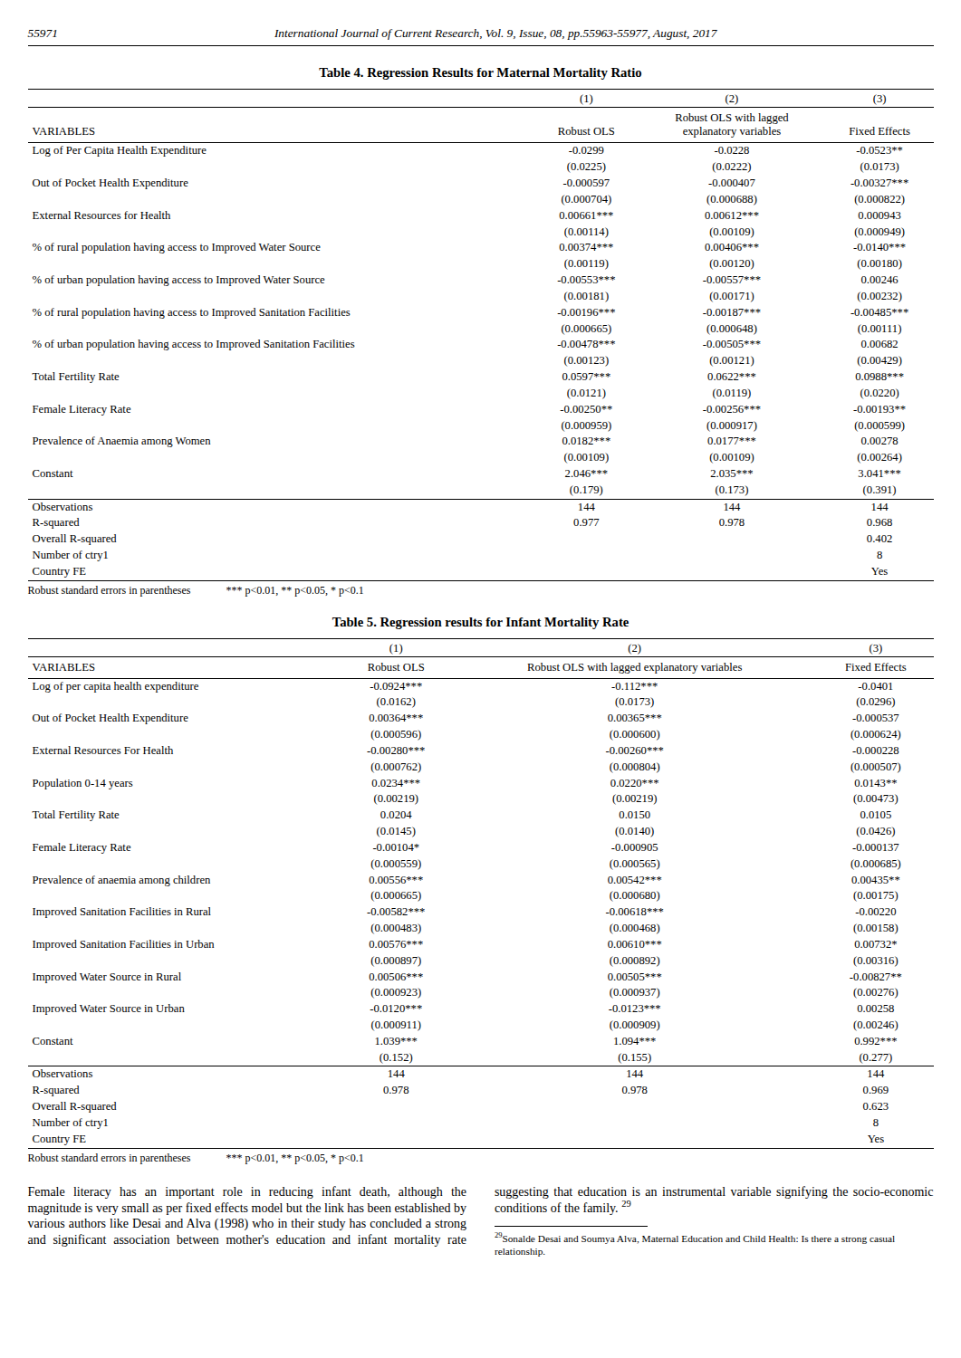55971 International Journal of Current Research, Vol. 9, Issue, 08, pp.55963-55977, August, 2017
Table 4. Regression Results for Maternal Mortality Ratio
| | (1) | (2) | (3) |
| --- | --- | --- | --- |
| VARIABLES | Robust OLS | Robust OLS with lagged explanatory variables | Fixed Effects |
| Log of Per Capita Health Expenditure | -0.0299 | -0.0228 | -0.0523** |
| | (0.0225) | (0.0222) | (0.0173) |
| Out of Pocket Health Expenditure | -0.000597 | -0.000407 | -0.00327*** |
| | (0.000704) | (0.000688) | (0.000822) |
| External Resources for Health | 0.00661*** | 0.00612*** | 0.000943 |
| | (0.00114) | (0.00109) | (0.000949) |
| % of rural population having access to Improved Water Source | 0.00374*** | 0.00406*** | -0.0140*** |
| | (0.00119) | (0.00120) | (0.00180) |
| % of urban population having access to Improved Water Source | -0.00553*** | -0.00557*** | 0.00246 |
| | (0.00181) | (0.00171) | (0.00232) |
| % of rural population having access to Improved Sanitation Facilities | -0.00196*** | -0.00187*** | -0.00485*** |
| | (0.000665) | (0.000648) | (0.00111) |
| % of urban population having access to Improved Sanitation Facilities | -0.00478*** | -0.00505*** | 0.00682 |
| | (0.00123) | (0.00121) | (0.00429) |
| Total Fertility Rate | 0.0597*** | 0.0622*** | 0.0988*** |
| | (0.0121) | (0.0119) | (0.0220) |
| Female Literacy Rate | -0.00250** | -0.00256*** | -0.00193** |
| | (0.000959) | (0.000917) | (0.000599) |
| Prevalence of Anaemia among Women | 0.0182*** | 0.0177*** | 0.00278 |
| | (0.00109) | (0.00109) | (0.00264) |
| Constant | 2.046*** | 2.035*** | 3.041*** |
| | (0.179) | (0.173) | (0.391) |
| Observations | 144 | 144 | 144 |
| R-squared | 0.977 | 0.978 | 0.968 |
| Overall R-squared | | | 0.402 |
| Number of ctry1 | | | 8 |
| Country FE | | | Yes |
Robust standard errors in parentheses *** p<0.01, ** p<0.05, * p<0.1
Table 5. Regression results for Infant Mortality Rate
| | (1) | (2) | (3) |
| --- | --- | --- | --- |
| VARIABLES | Robust OLS | Robust OLS with lagged explanatory variables | Fixed Effects |
| Log of per capita health expenditure | -0.0924*** | -0.112*** | -0.0401 |
| | (0.0162) | (0.0173) | (0.0296) |
| Out of Pocket Health Expenditure | 0.00364*** | 0.00365*** | -0.000537 |
| | (0.000596) | (0.000600) | (0.000624) |
| External Resources For Health | -0.00280*** | -0.00260*** | -0.000228 |
| | (0.000762) | (0.000804) | (0.000507) |
| Population 0-14 years | 0.0234*** | 0.0220*** | 0.0143** |
| | (0.00219) | (0.00219) | (0.00473) |
| Total Fertility Rate | 0.0204 | 0.0150 | 0.0105 |
| | (0.0145) | (0.0140) | (0.0426) |
| Female Literacy Rate | -0.00104* | -0.000905 | -0.000137 |
| | (0.000559) | (0.000565) | (0.000685) |
| Prevalence of anaemia among children | 0.00556*** | 0.00542*** | 0.00435** |
| | (0.000665) | (0.000680) | (0.00175) |
| Improved Sanitation Facilities in Rural | -0.00582*** | -0.00618*** | -0.00220 |
| | (0.000483) | (0.000468) | (0.00158) |
| Improved Sanitation Facilities in Urban | 0.00576*** | 0.00610*** | 0.00732* |
| | (0.000897) | (0.000892) | (0.00316) |
| Improved Water Source in Rural | 0.00506*** | 0.00505*** | -0.00827** |
| | (0.000923) | (0.000937) | (0.00276) |
| Improved Water Source in Urban | -0.0120*** | -0.0123*** | 0.00258 |
| | (0.000911) | (0.000909) | (0.00246) |
| Constant | 1.039*** | 1.094*** | 0.992*** |
| | (0.152) | (0.155) | (0.277) |
| Observations | 144 | 144 | 144 |
| R-squared | 0.978 | 0.978 | 0.969 |
| Overall R-squared | | | 0.623 |
| Number of ctry1 | | | 8 |
| Country FE | | | Yes |
Robust standard errors in parentheses *** p<0.01, ** p<0.05, * p<0.1
Female literacy has an important role in reducing infant death, although the magnitude is very small as per fixed effects model but the link has been established by various authors like Desai and Alva (1998) who in their study has concluded a strong and significant association between mother's education and infant mortality rate suggesting that education is an instrumental variable signifying the socio-economic conditions of the family. 29
29Sonalde Desai and Soumya Alva, Maternal Education and Child Health: Is there a strong casual relationship.